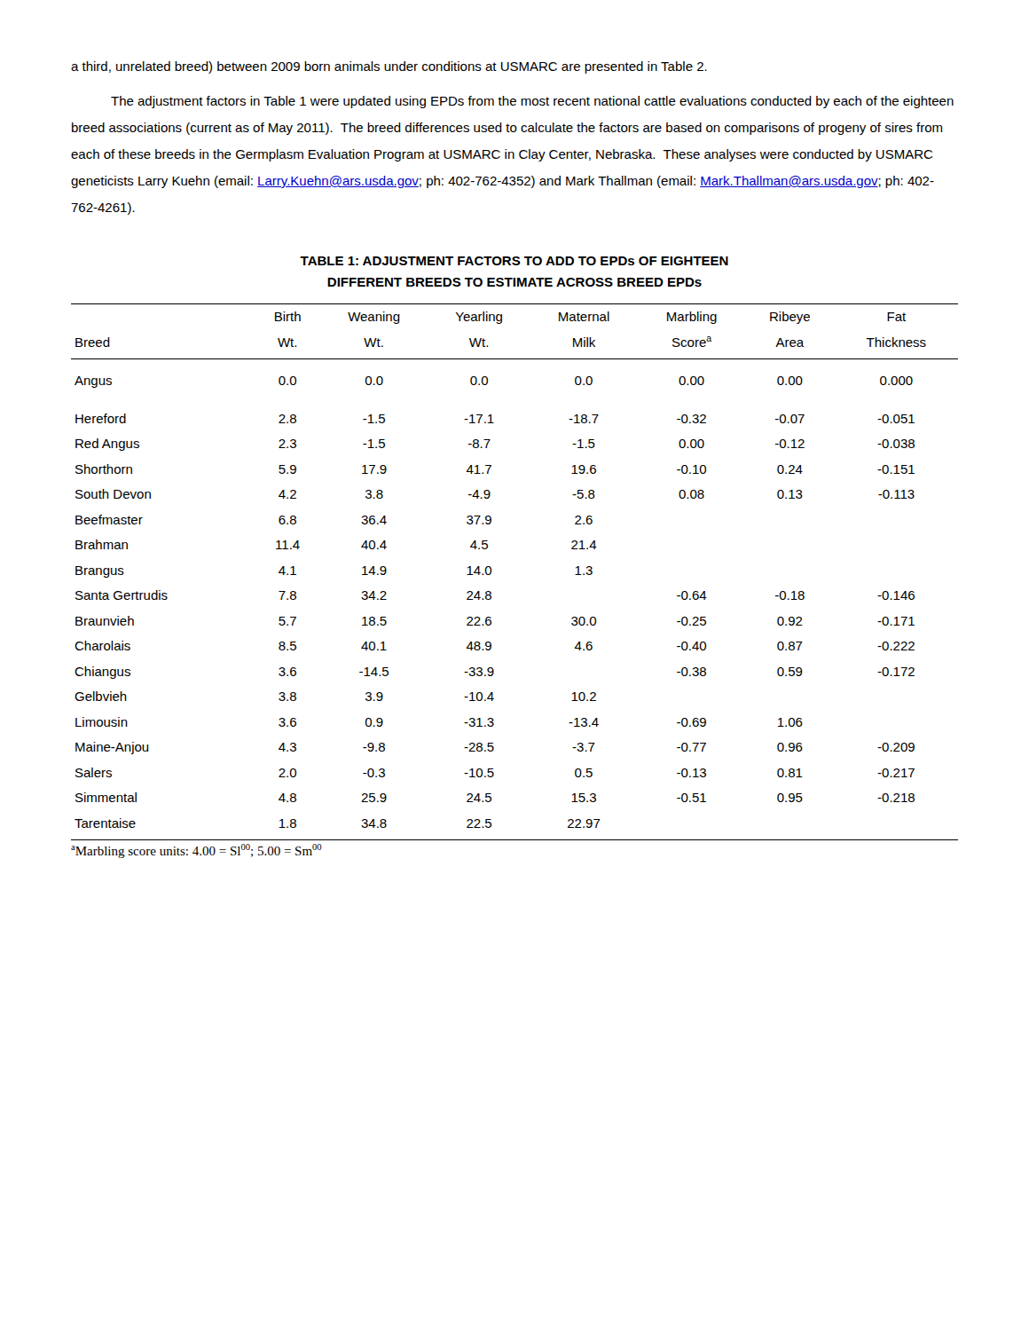a third, unrelated breed) between 2009 born animals under conditions at USMARC are presented in Table 2.
The adjustment factors in Table 1 were updated using EPDs from the most recent national cattle evaluations conducted by each of the eighteen breed associations (current as of May 2011). The breed differences used to calculate the factors are based on comparisons of progeny of sires from each of these breeds in the Germplasm Evaluation Program at USMARC in Clay Center, Nebraska. These analyses were conducted by USMARC geneticists Larry Kuehn (email: Larry.Kuehn@ars.usda.gov; ph: 402-762-4352) and Mark Thallman (email: Mark.Thallman@ars.usda.gov; ph: 402-762-4261).
TABLE 1: ADJUSTMENT FACTORS TO ADD TO EPDs OF EIGHTEEN
DIFFERENT BREEDS TO ESTIMATE ACROSS BREED EPDs
| | Birth | Weaning | Yearling | Maternal | Marbling | Ribeye | Fat |
| --- | --- | --- | --- | --- | --- | --- | --- |
| Breed | Wt. | Wt. | Wt. | Milk | Score a | Area | Thickness |
| Angus | 0.0 | 0.0 | 0.0 | 0.0 | 0.00 | 0.00 | 0.000 |
| Hereford | 2.8 | -1.5 | -17.1 | -18.7 | -0.32 | -0.07 | -0.051 |
| Red Angus | 2.3 | -1.5 | -8.7 | -1.5 | 0.00 | -0.12 | -0.038 |
| Shorthorn | 5.9 | 17.9 | 41.7 | 19.6 | -0.10 | 0.24 | -0.151 |
| South Devon | 4.2 | 3.8 | -4.9 | -5.8 | 0.08 | 0.13 | -0.113 |
| Beefmaster | 6.8 | 36.4 | 37.9 | 2.6 | | | |
| Brahman | 11.4 | 40.4 | 4.5 | 21.4 | | | |
| Brangus | 4.1 | 14.9 | 14.0 | 1.3 | | | |
| Santa Gertrudis | 7.8 | 34.2 | 24.8 | | -0.64 | -0.18 | -0.146 |
| Braunvieh | 5.7 | 18.5 | 22.6 | 30.0 | -0.25 | 0.92 | -0.171 |
| Charolais | 8.5 | 40.1 | 48.9 | 4.6 | -0.40 | 0.87 | -0.222 |
| Chiangus | 3.6 | -14.5 | -33.9 | | -0.38 | 0.59 | -0.172 |
| Gelbvieh | 3.8 | 3.9 | -10.4 | 10.2 | | | |
| Limousin | 3.6 | 0.9 | -31.3 | -13.4 | -0.69 | 1.06 | |
| Maine-Anjou | 4.3 | -9.8 | -28.5 | -3.7 | -0.77 | 0.96 | -0.209 |
| Salers | 2.0 | -0.3 | -10.5 | 0.5 | -0.13 | 0.81 | -0.217 |
| Simmental | 4.8 | 25.9 | 24.5 | 15.3 | -0.51 | 0.95 | -0.218 |
| Tarentaise | 1.8 | 34.8 | 22.5 | 22.97 | | | |
aMarbling score units: 4.00 = Sl00; 5.00 = Sm00